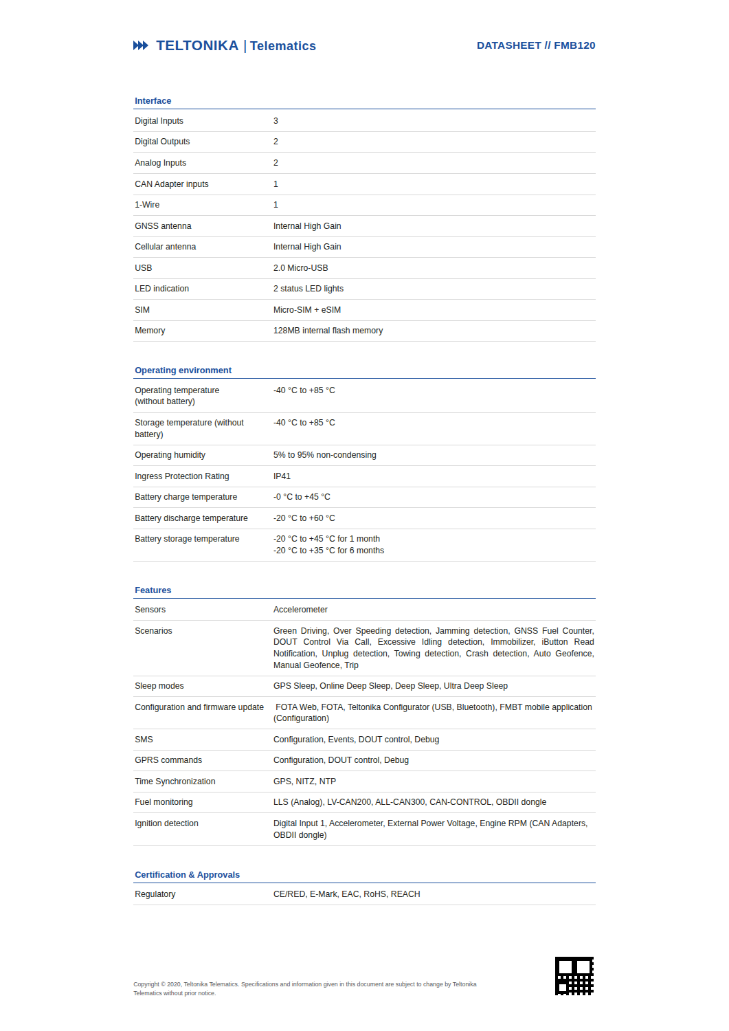TELTONIKA|Telematics
DATASHEET // FMB120
Interface
| Digital Inputs | 3 |
| Digital Outputs | 2 |
| Analog Inputs | 2 |
| CAN Adapter inputs | 1 |
| 1-Wire | 1 |
| GNSS antenna | Internal High Gain |
| Cellular antenna | Internal High Gain |
| USB | 2.0 Micro-USB |
| LED indication | 2 status LED lights |
| SIM | Micro-SIM + eSIM |
| Memory | 128MB internal flash memory |
Operating environment
| Operating temperature (without battery) | -40 °C to +85 °C |
| Storage temperature (without battery) | -40 °C to +85 °C |
| Operating humidity | 5% to 95% non-condensing |
| Ingress Protection Rating | IP41 |
| Battery charge temperature | -0 °C to +45 °C |
| Battery discharge temperature | -20 °C to +60 °C |
| Battery storage temperature | -20 °C to +45 °C for 1 month -20 °C to +35 °C for 6 months |
Features
| Sensors | Accelerometer |
| Scenarios | Green Driving, Over Speeding detection, Jamming detection, GNSS Fuel Counter, DOUT Control Via Call, Excessive Idling detection, Immobilizer, iButton Read Notification, Unplug detection, Towing detection, Crash detection, Auto Geofence, Manual Geofence, Trip |
| Sleep modes | GPS Sleep, Online Deep Sleep, Deep Sleep, Ultra Deep Sleep |
| Configuration and firmware update | FOTA Web, FOTA, Teltonika Configurator (USB, Bluetooth), FMBT mobile application (Configuration) |
| SMS | Configuration, Events, DOUT control, Debug |
| GPRS commands | Configuration, DOUT control, Debug |
| Time Synchronization | GPS, NITZ, NTP |
| Fuel monitoring | LLS (Analog), LV-CAN200, ALL-CAN300, CAN-CONTROL, OBDII dongle |
| Ignition detection | Digital Input 1, Accelerometer, External Power Voltage, Engine RPM (CAN Adapters, OBDII dongle) |
Certification & Approvals
| Regulatory | CE/RED, E-Mark, EAC, RoHS, REACH |
Copyright © 2020, Teltonika Telematics. Specifications and information given in this document are subject to change by Teltonika Telematics without prior notice.